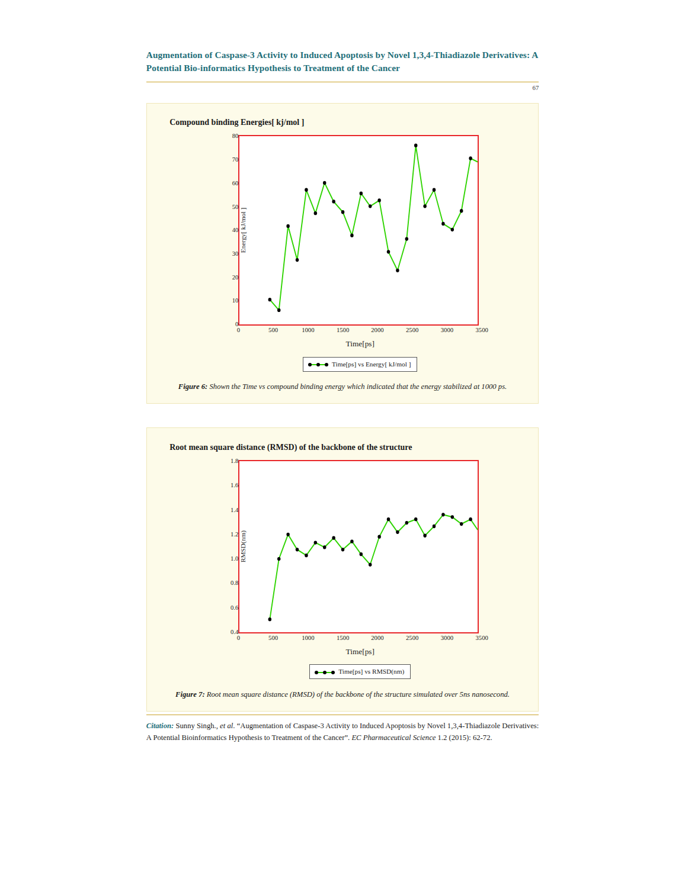Augmentation of Caspase-3 Activity to Induced Apoptosis by Novel 1,3,4-Thiadiazole Derivatives: A Potential Bio-informatics Hypothesis to Treatment of the Cancer
67
Compound binding Energies[ kj/mol ]
Energy[ kJ/mol ]
80 70 60 50 40 30 20 10 0
0 500 1000 1500 2000 2500 3000 3500
Time[ps]
Time[ps] vs Energy[ kJ/mol ]
Figure 6: Shown the Time vs compound binding energy which indicated that the energy stabilized at 1000 ps.
Root mean square distance (RMSD) of the backbone of the structure
RMSD(nm)
1.8 1.6 1.4 1.2 1.0 0.8 0.6 0.4
0 500 1000 1500 2000 2500 3000 3500
Time[ps]
Time[ps] vs RMSD(nm)
Figure 7: Root mean square distance (RMSD) of the backbone of the structure simulated over 5ns nanosecond.
Citation: Sunny Singh., et al. “Augmentation of Caspase-3 Activity to Induced Apoptosis by Novel 1,3,4-Thiadiazole Derivatives: A Potential Bioinformatics Hypothesis to Treatment of the Cancer”. EC Pharmaceutical Science 1.2 (2015): 62-72.